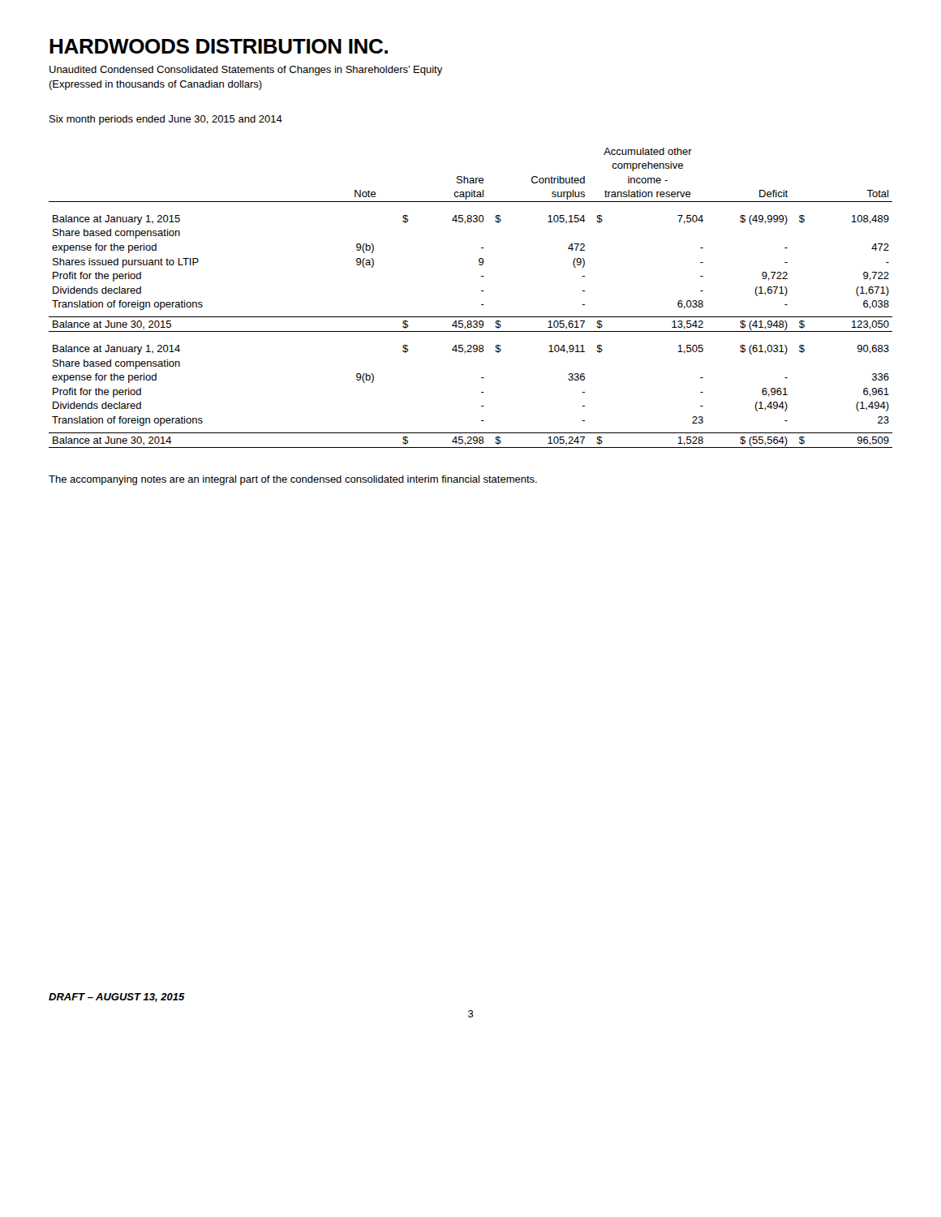HARDWOODS DISTRIBUTION INC.
Unaudited Condensed Consolidated Statements of Changes in Shareholders’ Equity
(Expressed in thousands of Canadian dollars)
Six month periods ended June 30, 2015 and 2014
| | | | | Accumulated other | | |
| | | | | comprehensive | | |
| | | Share | Contributed | income - | | |
| | Note | capital | surplus | translation reserve | Deficit | Total |
| Balance at January 1, 2015 | | $ | 45,830 | $ | 105,154 | $ | 7,504 | $ (49,999) | $ | 108,489 |
| Share based compensation | | | | | | | | | | |
| expense for the period | 9(b) | | - | | 472 | | - | - | | 472 |
| Shares issued pursuant to LTIP | 9(a) | | 9 | | (9) | | - | - | | - |
| Profit for the period | | | - | | - | | - | 9,722 | | 9,722 |
| Dividends declared | | | - | | - | | - | (1,671) | | (1,671) |
| Translation of foreign operations | | | - | | - | | 6,038 | - | | 6,038 |
| Balance at June 30, 2015 | | $ | 45,839 | $ | 105,617 | $ | 13,542 | $ (41,948) | $ | 123,050 |
| Balance at January 1, 2014 | | $ | 45,298 | $ | 104,911 | $ | 1,505 | $ (61,031) | $ | 90,683 |
| Share based compensation | | | | | | | | | | |
| expense for the period | 9(b) | | - | | 336 | | - | - | | 336 |
| Profit for the period | | | - | | - | | - | 6,961 | | 6,961 |
| Dividends declared | | | - | | - | | - | (1,494) | | (1,494) |
| Translation of foreign operations | | | - | | - | | 23 | - | | 23 |
| Balance at June 30, 2014 | | $ | 45,298 | $ | 105,247 | $ | 1,528 | $ (55,564) | $ | 96,509 |
The accompanying notes are an integral part of the condensed consolidated interim financial statements.
DRAFT – AUGUST 13, 2015
3